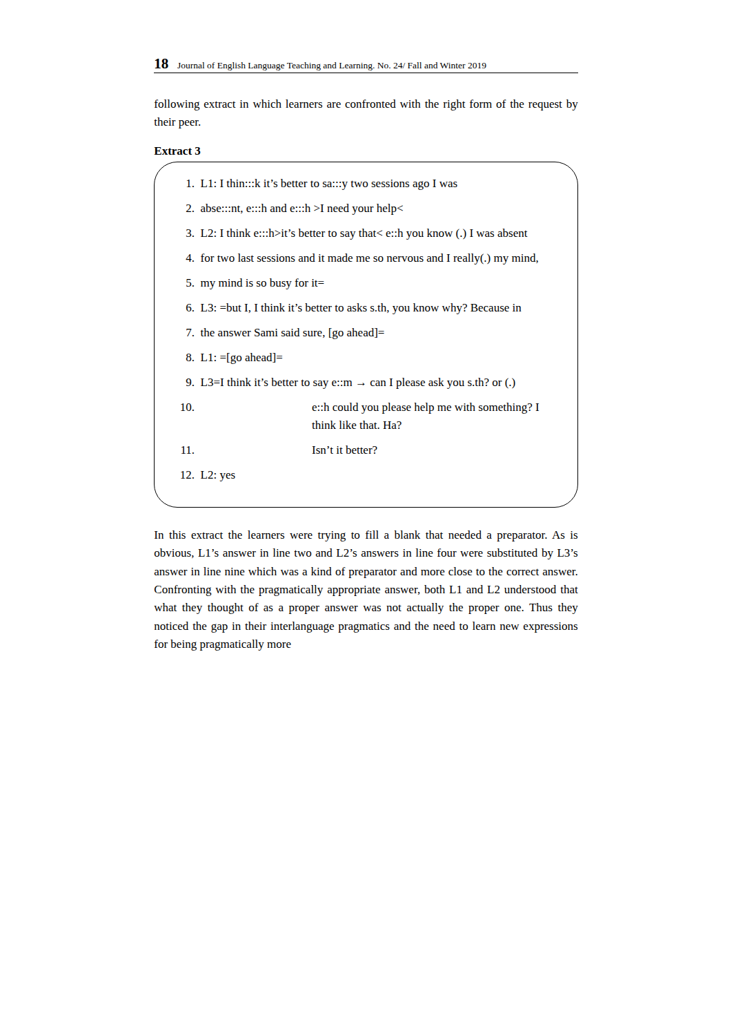18 Journal of English Language Teaching and Learning. No. 24/ Fall and Winter 2019
following extract in which learners are confronted with the right form of the request by their peer.
Extract 3
L1: I thin:::k it’s better to sa:::y two sessions ago I was
abse:::nt, e:::h and e:::h >I need your help<
L2: I think e:::h>it’s better to say that< e::h you know (.) I was absent
for two last sessions and it made me so nervous and I really(.) my mind,
my mind is so busy for it=
L3: =but I, I think it’s better to asks s.th, you know why? Because in
the answer Sami said sure, [go ahead]=
L1: =[go ahead]=
L3=I think it’s better to say e::m → can I please ask you s.th? or (.)
e::h could you please help me with something? I think like that. Ha?
Isn’t it better?
L2: yes
In this extract the learners were trying to fill a blank that needed a preparator. As is obvious, L1’s answer in line two and L2’s answers in line four were substituted by L3’s answer in line nine which was a kind of preparator and more close to the correct answer. Confronting with the pragmatically appropriate answer, both L1 and L2 understood that what they thought of as a proper answer was not actually the proper one. Thus they noticed the gap in their interlanguage pragmatics and the need to learn new expressions for being pragmatically more